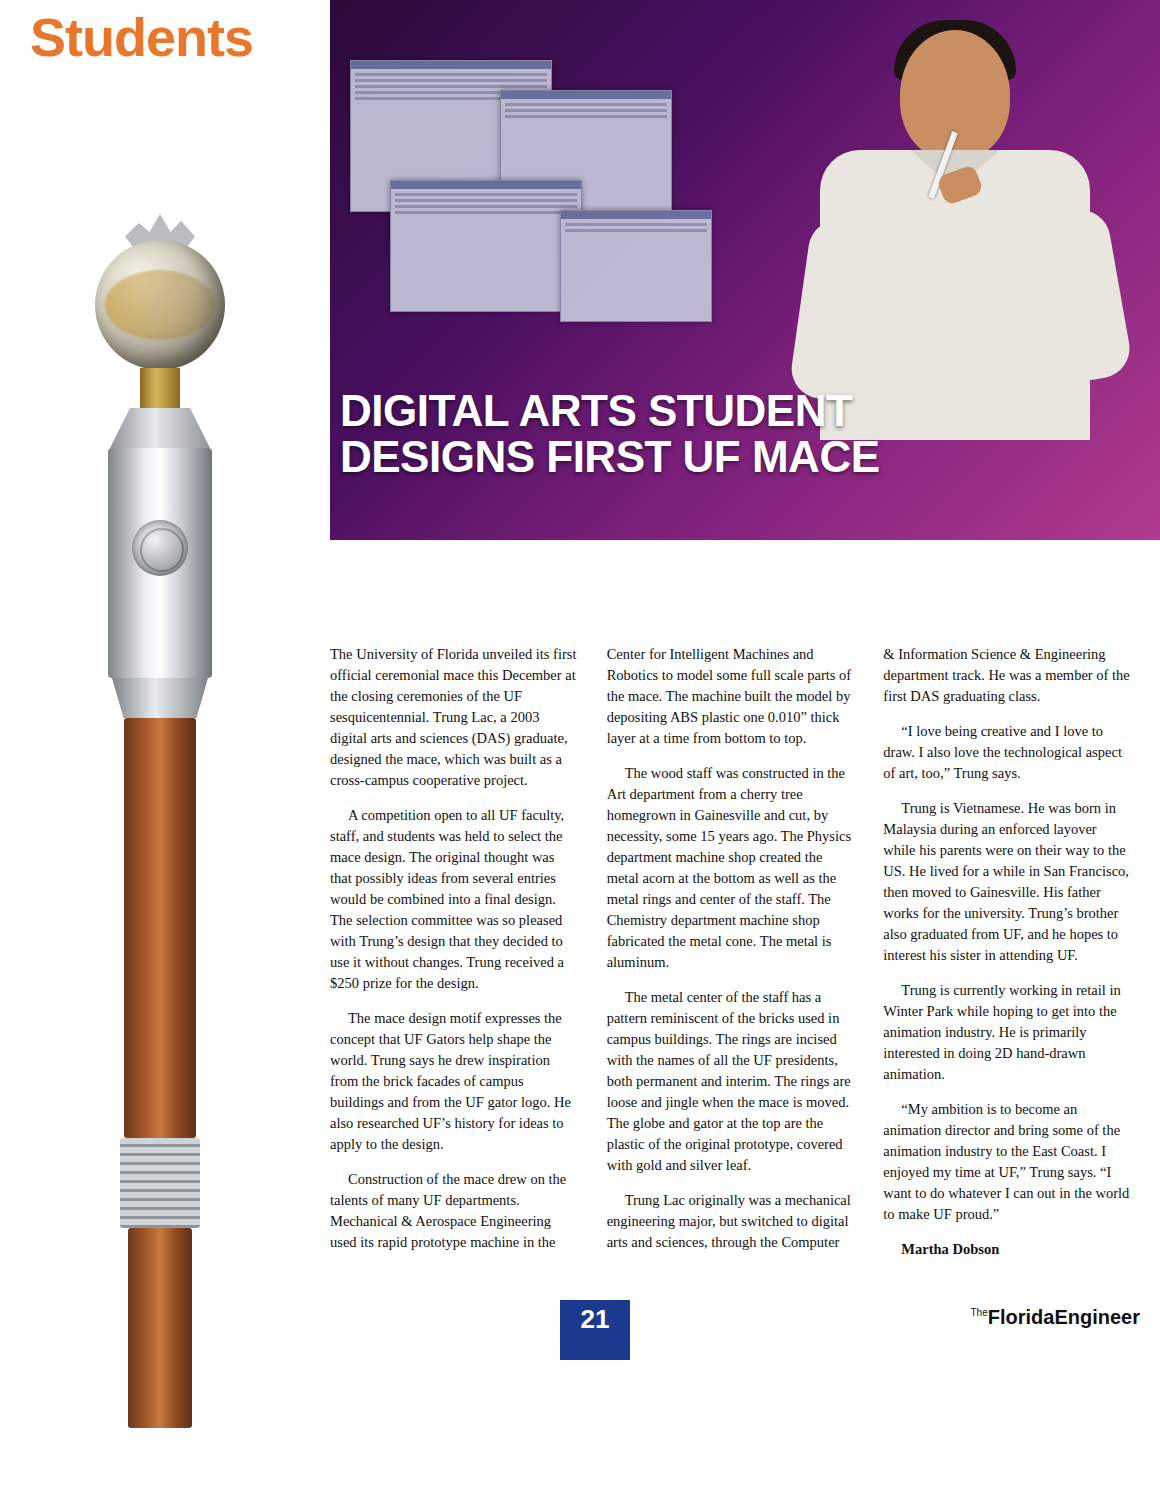Students
DIGITAL ARTS STUDENT
DESIGNS FIRST UF MACE
The University of Florida unveiled its first official ceremonial mace this December at the closing ceremonies of the UF sesquicentennial. Trung Lac, a 2003 digital arts and sciences (DAS) graduate, designed the mace, which was built as a cross-campus cooperative project.
A competition open to all UF faculty, staff, and students was held to select the mace design. The original thought was that possibly ideas from several entries would be combined into a final design. The selection committee was so pleased with Trung’s design that they decided to use it without changes. Trung received a $250 prize for the design.
The mace design motif expresses the concept that UF Gators help shape the world. Trung says he drew inspiration from the brick facades of campus buildings and from the UF gator logo. He also researched UF’s history for ideas to apply to the design.
Construction of the mace drew on the talents of many UF departments. Mechanical & Aerospace Engineering used its rapid prototype machine in the Center for Intelligent Machines and Robotics to model some full scale parts of the mace. The machine built the model by depositing ABS plastic one 0.010” thick layer at a time from bottom to top.
The wood staff was constructed in the Art department from a cherry tree homegrown in Gainesville and cut, by necessity, some 15 years ago. The Physics department machine shop created the metal acorn at the bottom as well as the metal rings and center of the staff. The Chemistry department machine shop fabricated the metal cone. The metal is aluminum.
The metal center of the staff has a pattern reminiscent of the bricks used in campus buildings. The rings are incised with the names of all the UF presidents, both permanent and interim. The rings are loose and jingle when the mace is moved. The globe and gator at the top are the plastic of the original prototype, covered with gold and silver leaf.
Trung Lac originally was a mechanical engineering major, but switched to digital arts and sciences, through the Computer & Information Science & Engineering department track. He was a member of the first DAS graduating class.
“I love being creative and I love to draw. I also love the technological aspect of art, too,” Trung says.
Trung is Vietnamese. He was born in Malaysia during an enforced layover while his parents were on their way to the US. He lived for a while in San Francisco, then moved to Gainesville. His father works for the university. Trung’s brother also graduated from UF, and he hopes to interest his sister in attending UF.
Trung is currently working in retail in Winter Park while hoping to get into the animation industry. He is primarily interested in doing 2D hand-drawn animation.
“My ambition is to become an animation director and bring some of the animation industry to the East Coast. I enjoyed my time at UF,” Trung says. “I want to do whatever I can out in the world to make UF proud.”
Martha Dobson
21
TheFloridaEngineer